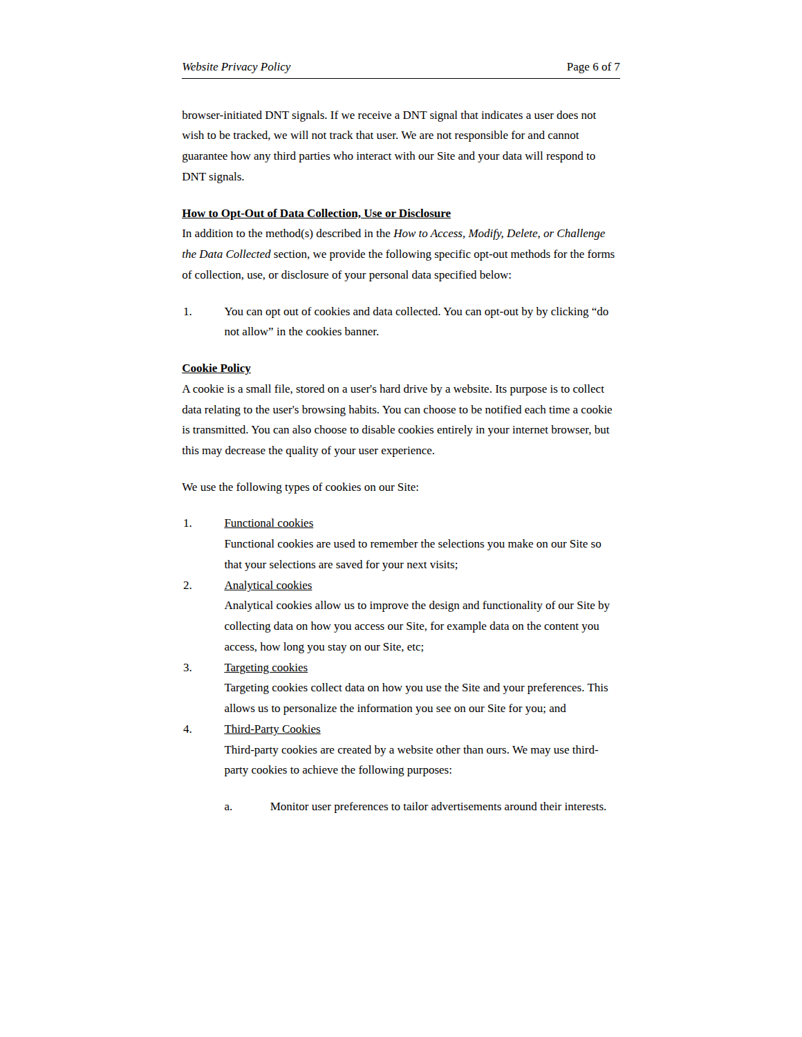Website Privacy Policy Page 6 of 7
browser-initiated DNT signals. If we receive a DNT signal that indicates a user does not wish to be tracked, we will not track that user. We are not responsible for and cannot guarantee how any third parties who interact with our Site and your data will respond to DNT signals.
How to Opt-Out of Data Collection, Use or Disclosure
In addition to the method(s) described in the How to Access, Modify, Delete, or Challenge the Data Collected section, we provide the following specific opt-out methods for the forms of collection, use, or disclosure of your personal data specified below:
1.
You can opt out of cookies and data collected. You can opt-out by by clicking “do not allow” in the cookies banner.
Cookie Policy
A cookie is a small file, stored on a user's hard drive by a website. Its purpose is to collect data relating to the user's browsing habits. You can choose to be notified each time a cookie is transmitted. You can also choose to disable cookies entirely in your internet browser, but this may decrease the quality of your user experience.
We use the following types of cookies on our Site:
1.
Functional cookies
Functional cookies are used to remember the selections you make on our Site so that your selections are saved for your next visits;
2.
Analytical cookies
Analytical cookies allow us to improve the design and functionality of our Site by collecting data on how you access our Site, for example data on the content you access, how long you stay on our Site, etc;
3.
Targeting cookies
Targeting cookies collect data on how you use the Site and your preferences. This allows us to personalize the information you see on our Site for you; and
4.
Third-Party Cookies
Third-party cookies are created by a website other than ours. We may use third-party cookies to achieve the following purposes:
a.
Monitor user preferences to tailor advertisements around their interests.